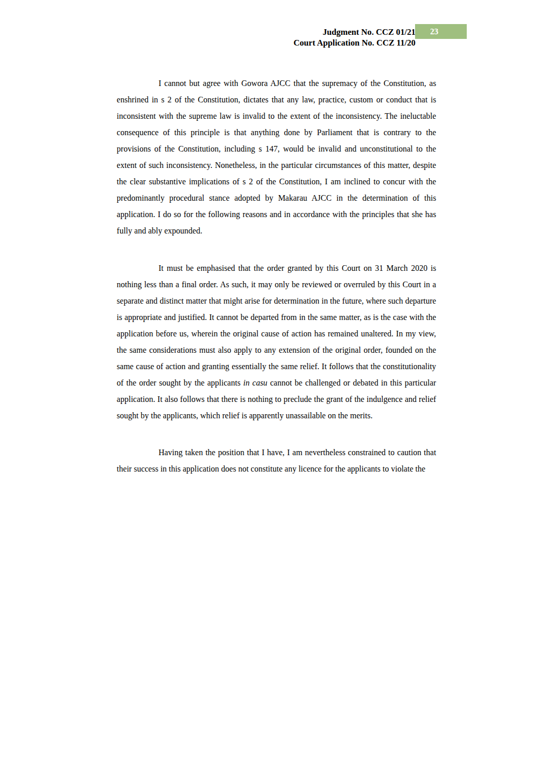23
Judgment No. CCZ 01/21 Court Application No. CCZ 11/20
I cannot but agree with Gowora AJCC that the supremacy of the Constitution, as enshrined in s 2 of the Constitution, dictates that any law, practice, custom or conduct that is inconsistent with the supreme law is invalid to the extent of the inconsistency. The ineluctable consequence of this principle is that anything done by Parliament that is contrary to the provisions of the Constitution, including s 147, would be invalid and unconstitutional to the extent of such inconsistency. Nonetheless, in the particular circumstances of this matter, despite the clear substantive implications of s 2 of the Constitution, I am inclined to concur with the predominantly procedural stance adopted by Makarau AJCC in the determination of this application. I do so for the following reasons and in accordance with the principles that she has fully and ably expounded.
It must be emphasised that the order granted by this Court on 31 March 2020 is nothing less than a final order. As such, it may only be reviewed or overruled by this Court in a separate and distinct matter that might arise for determination in the future, where such departure is appropriate and justified. It cannot be departed from in the same matter, as is the case with the application before us, wherein the original cause of action has remained unaltered. In my view, the same considerations must also apply to any extension of the original order, founded on the same cause of action and granting essentially the same relief. It follows that the constitutionality of the order sought by the applicants in casu cannot be challenged or debated in this particular application. It also follows that there is nothing to preclude the grant of the indulgence and relief sought by the applicants, which relief is apparently unassailable on the merits.
Having taken the position that I have, I am nevertheless constrained to caution that their success in this application does not constitute any licence for the applicants to violate the